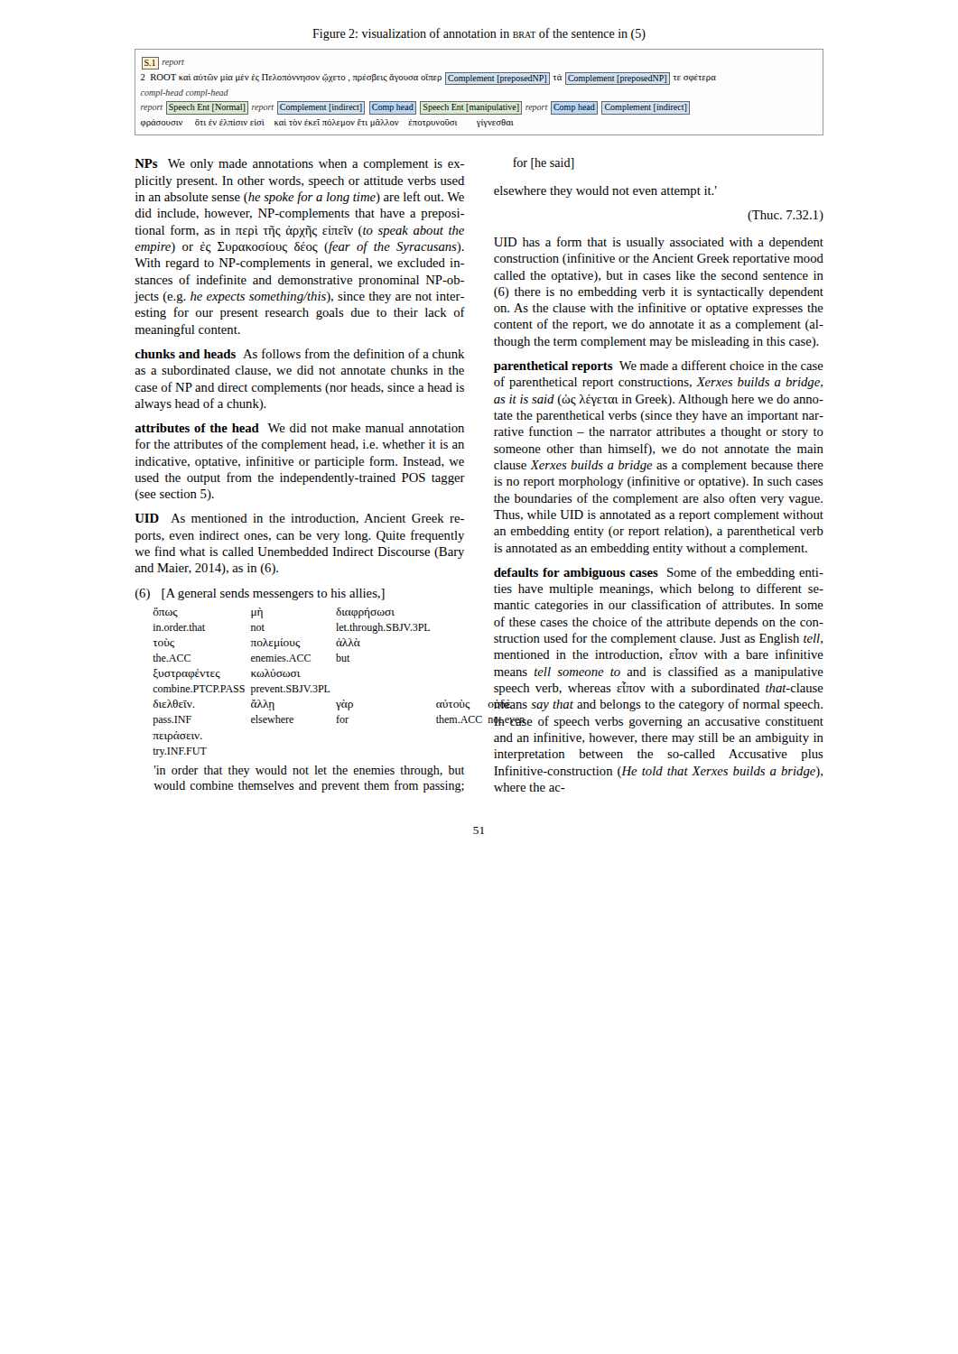Figure 2: visualization of annotation in brat of the sentence in (5)
S.1 report
2 ROOT καὶ αὐτῶν μία μὲν ἐς Πελοπόννησον ᾤχετο , πρέσβεις ἄγουσα οἵπερ Complement [preposedNP] τά Complement [preposedNP] τε σφέτερα
compl-head compl-head
report Speech Ent [Normal] report Complement [indirect] Comp head Speech Ent [manipulative] report Comp head Complement [indirect]
φράσουσιν ὅτι ἐν ἐλπίσιν εἰσὶ καὶ τὸν ἐκεῖ πόλεμον ἔτι μᾶλλον ἐποτρυνοῦσι γίγνεσθαι
NPs We only made annotations when a complement is explicitly present. In other words, speech or attitude verbs used in an absolute sense (he spoke for a long time) are left out. We did include, however, NP-complements that have a prepositional form, as in περὶ τῆς ἀρχῆς εἰπεῖν (to speak about the empire) or ἐς Συρακοσίους δέος (fear of the Syracusans). With regard to NP-complements in general, we excluded instances of indefinite and demonstrative pronominal NP-objects (e.g. he expects something/this), since they are not interesting for our present research goals due to their lack of meaningful content.
chunks and heads As follows from the definition of a chunk as a subordinated clause, we did not annotate chunks in the case of NP and direct complements (nor heads, since a head is always head of a chunk).
attributes of the head We did not make manual annotation for the attributes of the complement head, i.e. whether it is an indicative, optative, infinitive or participle form. Instead, we used the output from the independently-trained POS tagger (see section 5).
UID As mentioned in the introduction, Ancient Greek reports, even indirect ones, can be very long. Quite frequently we find what is called Unembedded Indirect Discourse (Bary and Maier, 2014), as in (6).
(6)[A general sends messengers to his allies,]
| ὅπως | μὴ | διαφρήσωσι |
| in.order.that | not | let.through.SBJV.3PL |
| τοὺς | πολεμίους | ἀλλὰ |
| the.ACC | enemies.ACC | but |
| ξυστραφέντες | κωλύσωσι |
| combine.PTCP.PASS | prevent.SBJV.3PL |
| διελθεῖν. | ἄλλῃ | γὰρ | αὐτοὺς | οὐδὲ |
| pass.INF | elsewhere | for | them.ACC | not.even |
| πειράσειν. |
| try.INF.FUT |
'in order that they would not let the enemies through, but would combine themselves and prevent them from passing; for [he said]
elsewhere they would not even attempt it.'
(Thuc. 7.32.1)
UID has a form that is usually associated with a dependent construction (infinitive or the Ancient Greek reportative mood called the optative), but in cases like the second sentence in (6) there is no embedding verb it is syntactically dependent on. As the clause with the infinitive or optative expresses the content of the report, we do annotate it as a complement (although the term complement may be misleading in this case).
parenthetical reports We made a different choice in the case of parenthetical report constructions, Xerxes builds a bridge, as it is said (ὡς λέγεται in Greek). Although here we do annotate the parenthetical verbs (since they have an important narrative function – the narrator attributes a thought or story to someone other than himself), we do not annotate the main clause Xerxes builds a bridge as a complement because there is no report morphology (infinitive or optative). In such cases the boundaries of the complement are also often very vague. Thus, while UID is annotated as a report complement without an embedding entity (or report relation), a parenthetical verb is annotated as an embedding entity without a complement.
defaults for ambiguous cases Some of the embedding entities have multiple meanings, which belong to different semantic categories in our classification of attributes. In some of these cases the choice of the attribute depends on the construction used for the complement clause. Just as English tell, mentioned in the introduction, εἶπον with a bare infinitive means tell someone to and is classified as a manipulative speech verb, whereas εἶπον with a subordinated that-clause means say that and belongs to the category of normal speech. In case of speech verbs governing an accusative constituent and an infinitive, however, there may still be an ambiguity in interpretation between the so-called Accusative plus Infinitive-construction (He told that Xerxes builds a bridge), where the ac-
51